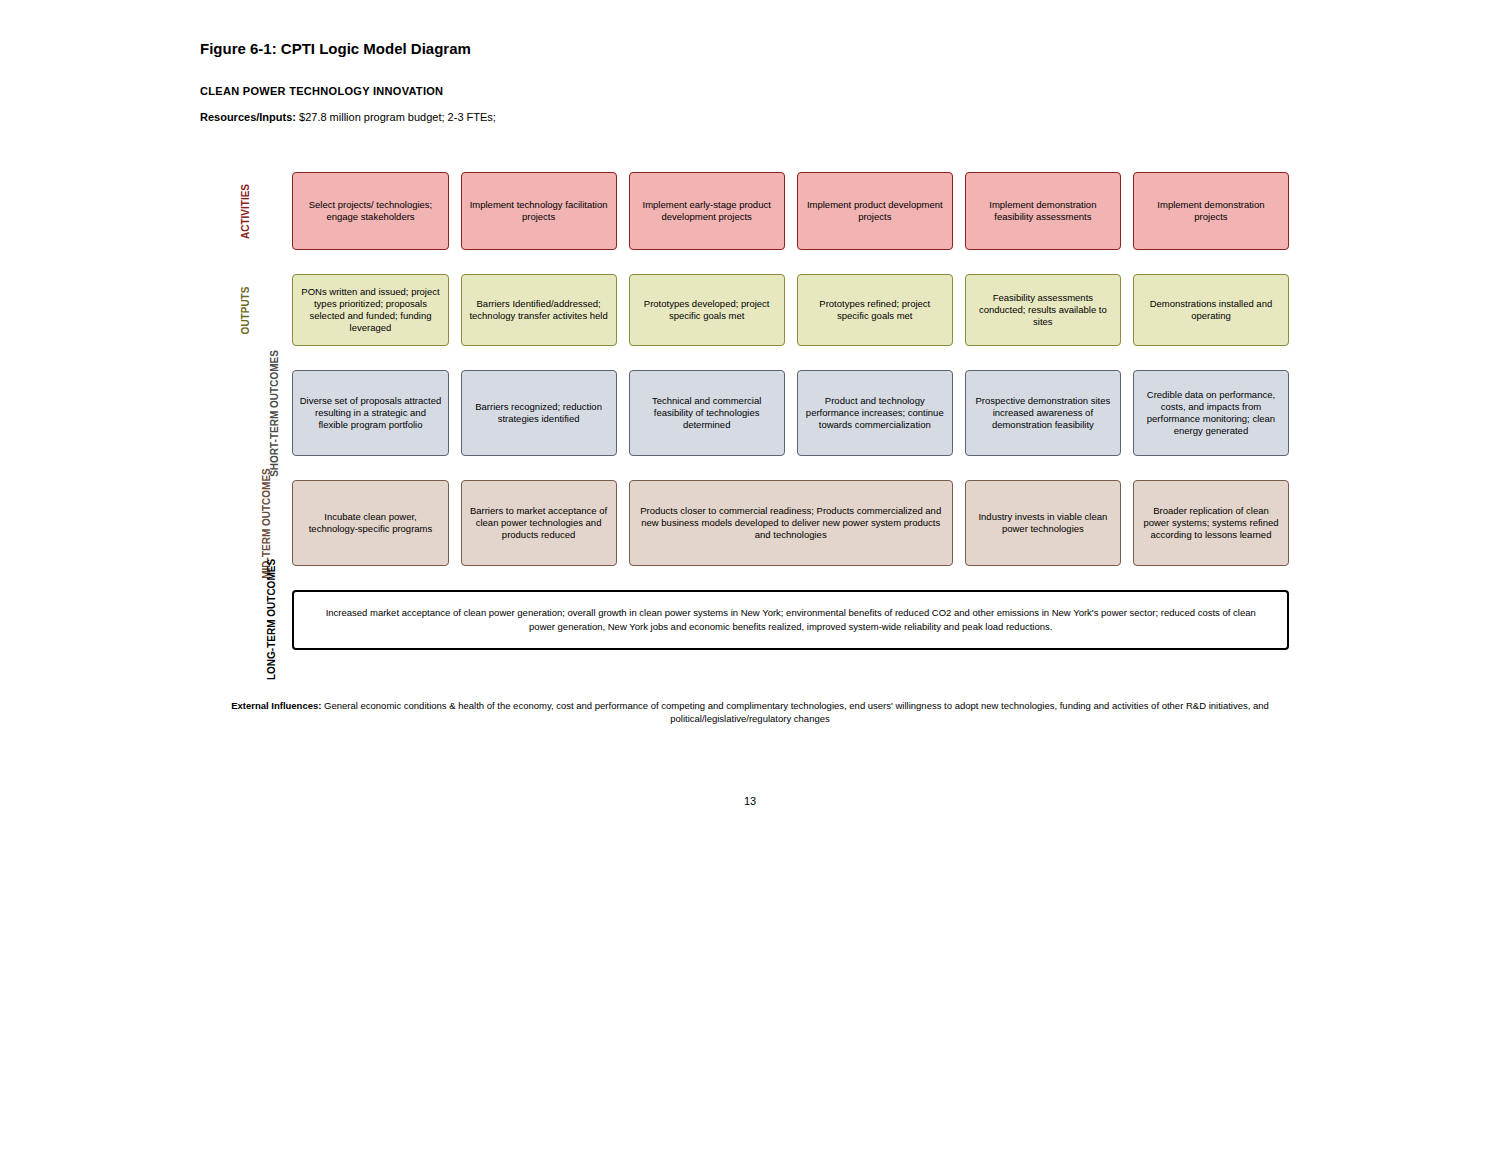Figure 6-1: CPTI Logic Model Diagram
CLEAN POWER TECHNOLOGY INNOVATION
Resources/Inputs: $27.8 million program budget; 2-3 FTEs;
| ACTIVITIES | Select projects/ technologies; engage stakeholders | Implement technology facilitation projects | Implement early-stage product development projects | Implement product development projects | Implement demonstration feasibility assessments | Implement demonstration projects |
| OUTPUTS | PONs written and issued; project types prioritized; proposals selected and funded; funding leveraged | Barriers Identified/addressed; technology transfer activites held | Prototypes developed; project specific goals met | Prototypes refined; project specific goals met | Feasibility assessments conducted; results available to sites | Demonstrations installed and operating |
| SHORT-TERM OUTCOMES | Diverse set of proposals attracted resulting in a strategic and flexible program portfolio | Barriers recognized; reduction strategies identified | Technical and commercial feasibility of technologies determined | Product and technology performance increases; continue towards commercialization | Prospective demonstration sites increased awareness of demonstration feasibility | Credible data on performance, costs, and impacts from performance monitoring; clean energy generated |
| MID-TERM OUTCOMES | Incubate clean power, technology-specific programs | Barriers to market acceptance of clean power technologies and products reduced | Products closer to commercial readiness; Products commercialized and new business models developed to deliver new power system products and technologies | Industry invests in viable clean power technologies | Broader replication of clean power systems; systems refined according to lessons learned |
| LONG-TERM OUTCOMES | Increased market acceptance of clean power generation; overall growth in clean power systems in New York; environmental benefits of reduced CO2 and other emissions in New York's power sector; reduced costs of clean power generation, New York jobs and economic benefits realized, improved system-wide reliability and peak load reductions. |
External Influences: General economic conditions & health of the economy, cost and performance of competing and complimentary technologies, end users' willingness to adopt new technologies, funding and activities of other R&D initiatives, and political/legislative/regulatory changes
13